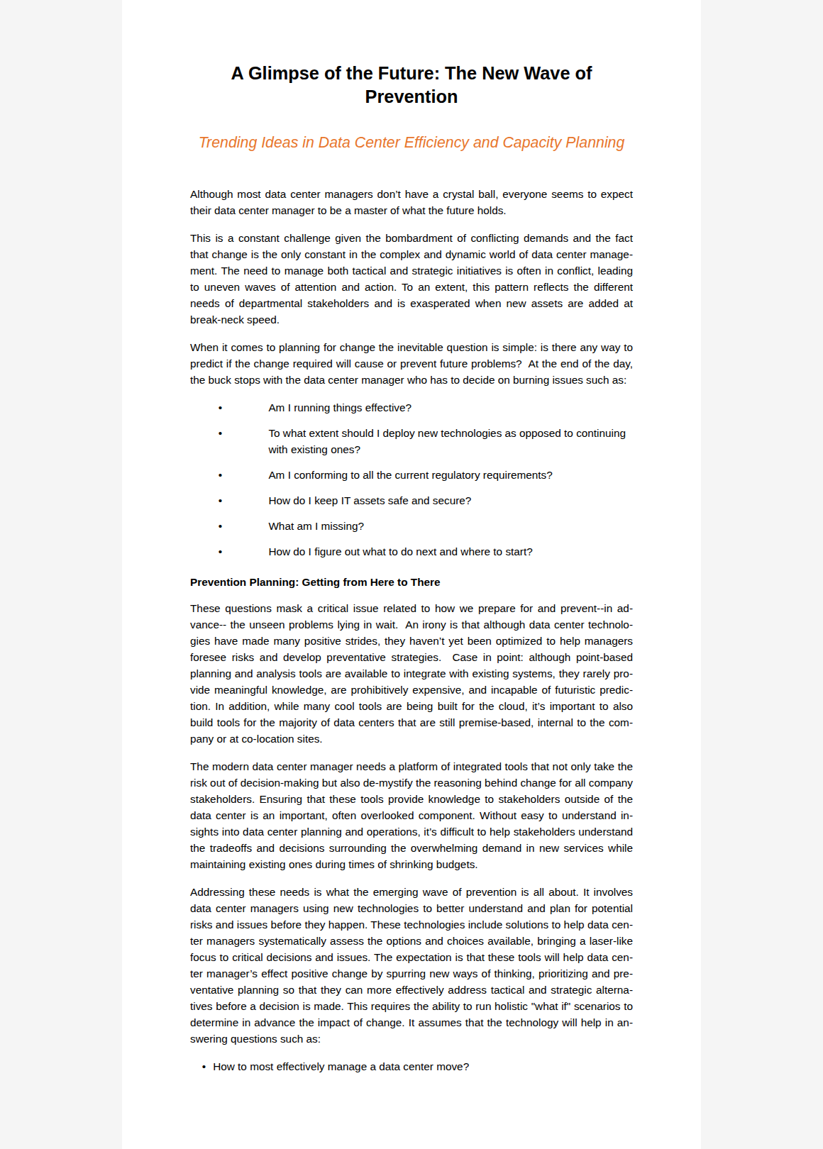A Glimpse of the Future: The New Wave of Prevention
Trending Ideas in Data Center Efficiency and Capacity Planning
Although most data center managers don’t have a crystal ball, everyone seems to expect their data center manager to be a master of what the future holds.
This is a constant challenge given the bombardment of conflicting demands and the fact that change is the only constant in the complex and dynamic world of data center management. The need to manage both tactical and strategic initiatives is often in conflict, leading to uneven waves of attention and action. To an extent, this pattern reflects the different needs of departmental stakeholders and is exasperated when new assets are added at break-neck speed.
When it comes to planning for change the inevitable question is simple: is there any way to predict if the change required will cause or prevent future problems? At the end of the day, the buck stops with the data center manager who has to decide on burning issues such as:
Am I running things effective?
To what extent should I deploy new technologies as opposed to continuing with existing ones?
Am I conforming to all the current regulatory requirements?
How do I keep IT assets safe and secure?
What am I missing?
How do I figure out what to do next and where to start?
Prevention Planning: Getting from Here to There
These questions mask a critical issue related to how we prepare for and prevent--in advance-- the unseen problems lying in wait. An irony is that although data center technologies have made many positive strides, they haven’t yet been optimized to help managers foresee risks and develop preventative strategies. Case in point: although point-based planning and analysis tools are available to integrate with existing systems, they rarely provide meaningful knowledge, are prohibitively expensive, and incapable of futuristic prediction. In addition, while many cool tools are being built for the cloud, it’s important to also build tools for the majority of data centers that are still premise-based, internal to the company or at co-location sites.
The modern data center manager needs a platform of integrated tools that not only take the risk out of decision-making but also de-mystify the reasoning behind change for all company stakeholders. Ensuring that these tools provide knowledge to stakeholders outside of the data center is an important, often overlooked component. Without easy to understand insights into data center planning and operations, it’s difficult to help stakeholders understand the tradeoffs and decisions surrounding the overwhelming demand in new services while maintaining existing ones during times of shrinking budgets.
Addressing these needs is what the emerging wave of prevention is all about. It involves data center managers using new technologies to better understand and plan for potential risks and issues before they happen. These technologies include solutions to help data center managers systematically assess the options and choices available, bringing a laser-like focus to critical decisions and issues. The expectation is that these tools will help data center manager’s effect positive change by spurring new ways of thinking, prioritizing and preventative planning so that they can more effectively address tactical and strategic alternatives before a decision is made. This requires the ability to run holistic "what if" scenarios to determine in advance the impact of change. It assumes that the technology will help in answering questions such as:
How to most effectively manage a data center move?